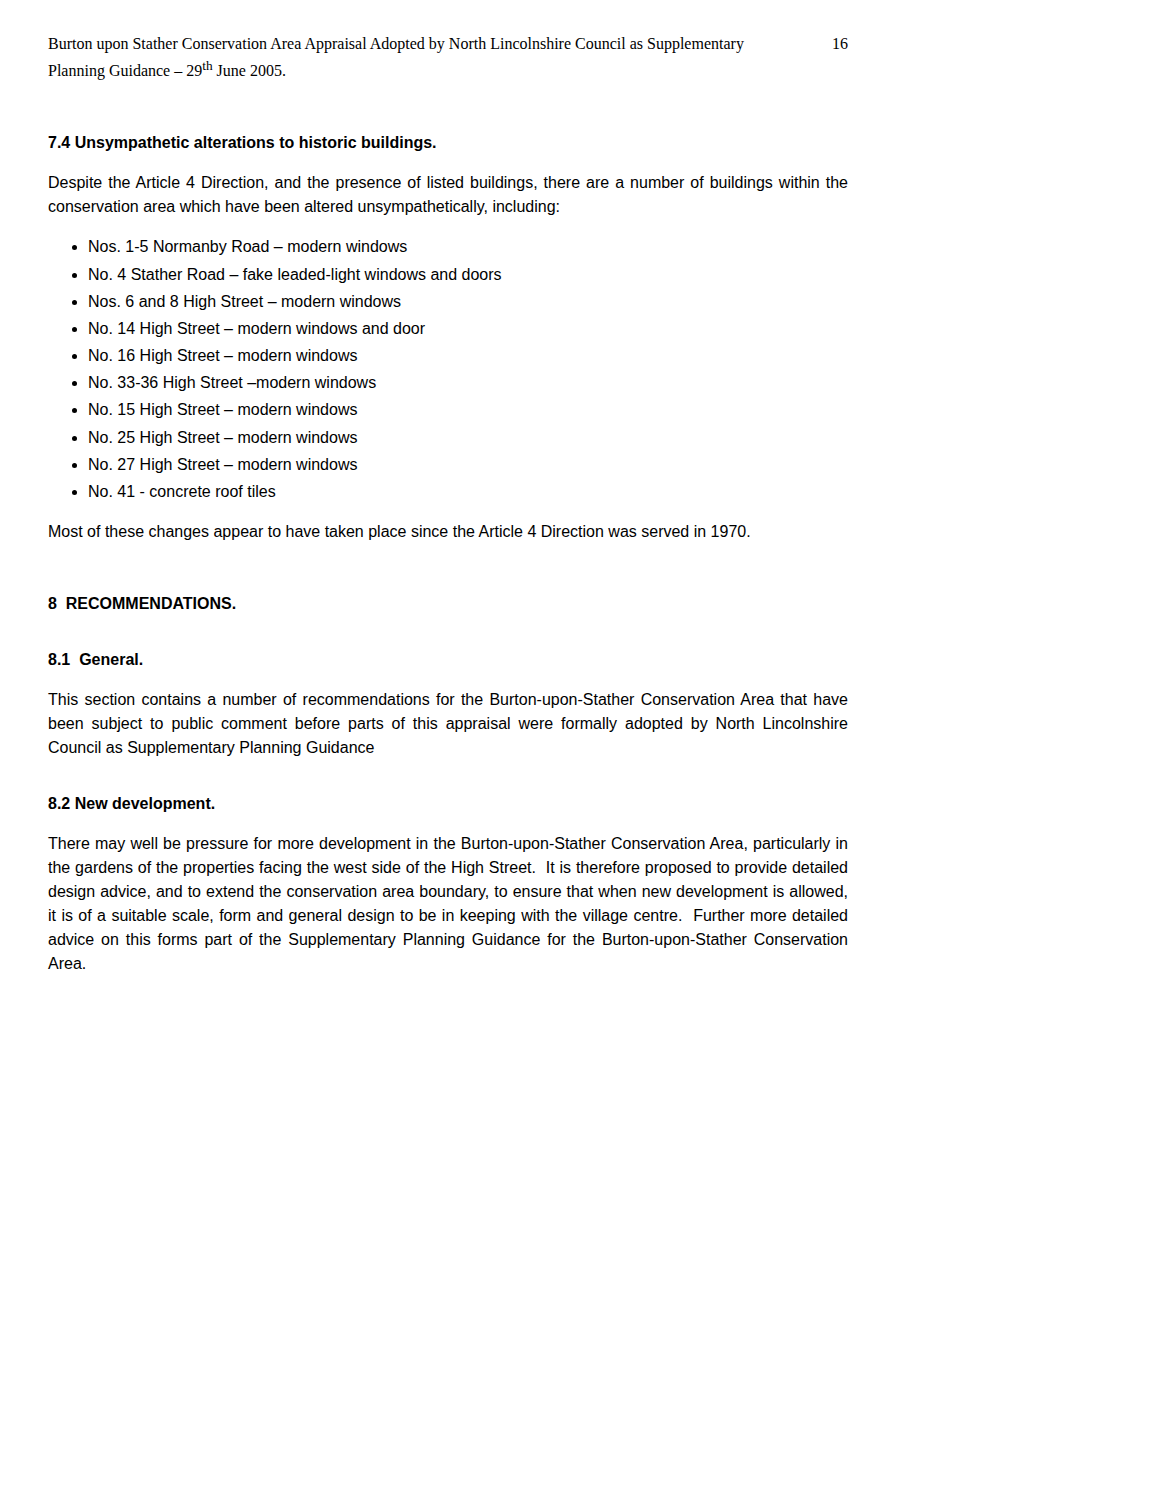16
Burton upon Stather Conservation Area Appraisal Adopted by North Lincolnshire Council as Supplementary Planning Guidance – 29th June 2005.
7.4 Unsympathetic alterations to historic buildings.
Despite the Article 4 Direction, and the presence of listed buildings, there are a number of buildings within the conservation area which have been altered unsympathetically, including:
Nos. 1-5 Normanby Road – modern windows
No. 4 Stather Road – fake leaded-light windows and doors
Nos. 6 and 8 High Street – modern windows
No. 14 High Street – modern windows and door
No. 16 High Street – modern windows
No. 33-36 High Street –modern windows
No. 15 High Street – modern windows
No. 25 High Street – modern windows
No. 27 High Street – modern windows
No. 41 - concrete roof tiles
Most of these changes appear to have taken place since the Article 4 Direction was served in 1970.
8 RECOMMENDATIONS.
8.1 General.
This section contains a number of recommendations for the Burton-upon-Stather Conservation Area that have been subject to public comment before parts of this appraisal were formally adopted by North Lincolnshire Council as Supplementary Planning Guidance
8.2 New development.
There may well be pressure for more development in the Burton-upon-Stather Conservation Area, particularly in the gardens of the properties facing the west side of the High Street. It is therefore proposed to provide detailed design advice, and to extend the conservation area boundary, to ensure that when new development is allowed, it is of a suitable scale, form and general design to be in keeping with the village centre. Further more detailed advice on this forms part of the Supplementary Planning Guidance for the Burton-upon-Stather Conservation Area.